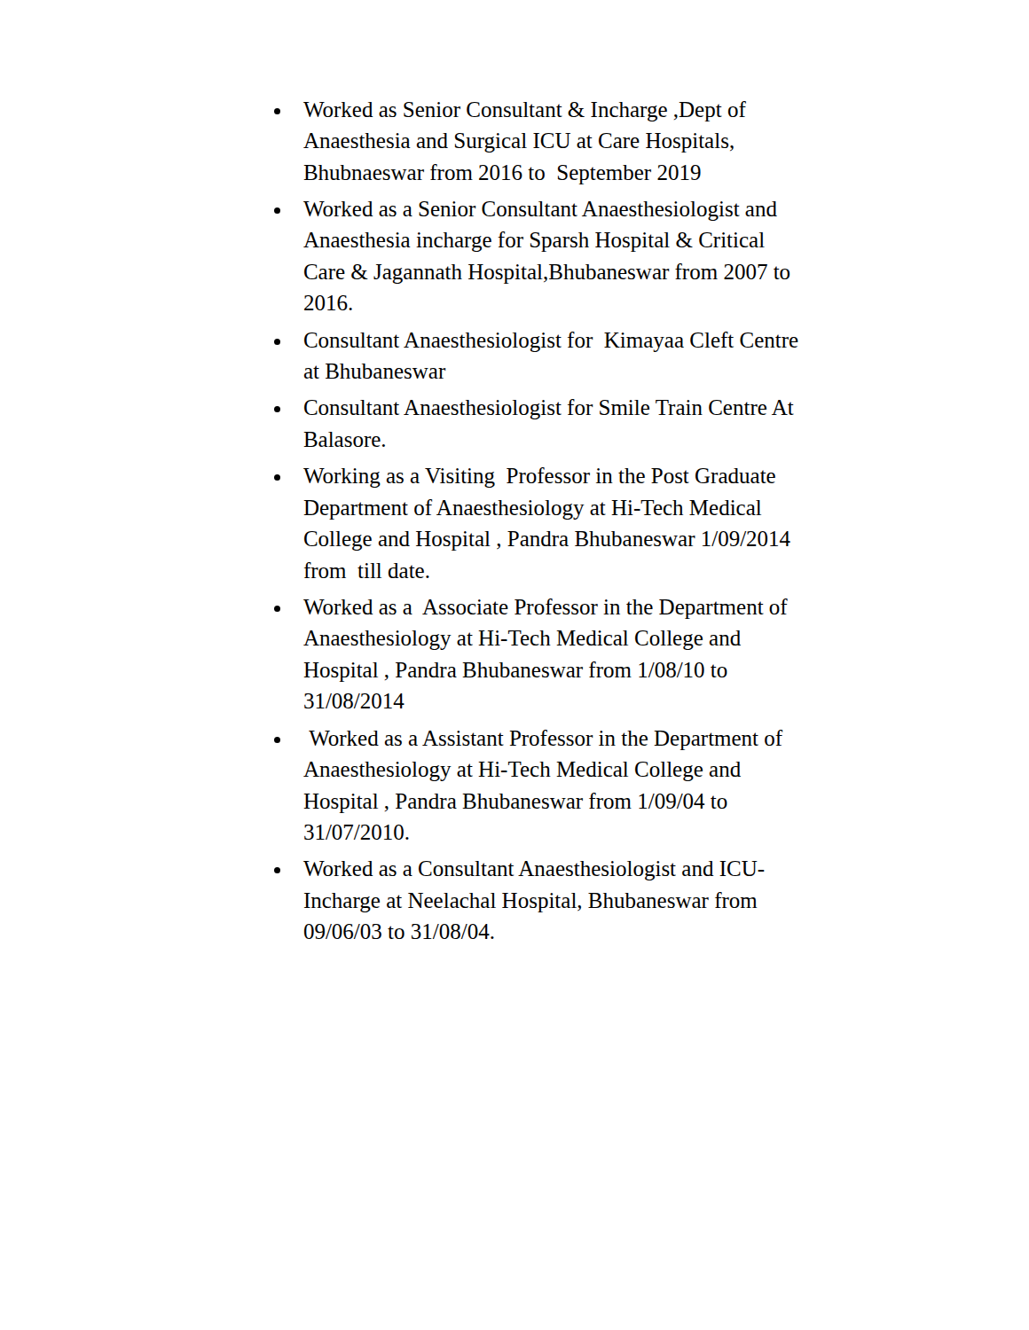Worked as Senior Consultant & Incharge ,Dept of Anaesthesia and Surgical ICU at Care Hospitals, Bhubnaeswar from 2016 to September 2019
Worked as a Senior Consultant Anaesthesiologist and Anaesthesia incharge for Sparsh Hospital & Critical Care & Jagannath Hospital,Bhubaneswar from 2007 to 2016.
Consultant Anaesthesiologist for Kimayaa Cleft Centre at Bhubaneswar
Consultant Anaesthesiologist for Smile Train Centre At Balasore.
Working as a Visiting Professor in the Post Graduate Department of Anaesthesiology at Hi-Tech Medical College and Hospital , Pandra Bhubaneswar 1/09/2014 from till date.
Worked as a Associate Professor in the Department of Anaesthesiology at Hi-Tech Medical College and Hospital , Pandra Bhubaneswar from 1/08/10 to 31/08/2014
Worked as a Assistant Professor in the Department of Anaesthesiology at Hi-Tech Medical College and Hospital , Pandra Bhubaneswar from 1/09/04 to 31/07/2010.
Worked as a Consultant Anaesthesiologist and ICU-Incharge at Neelachal Hospital, Bhubaneswar from 09/06/03 to 31/08/04.